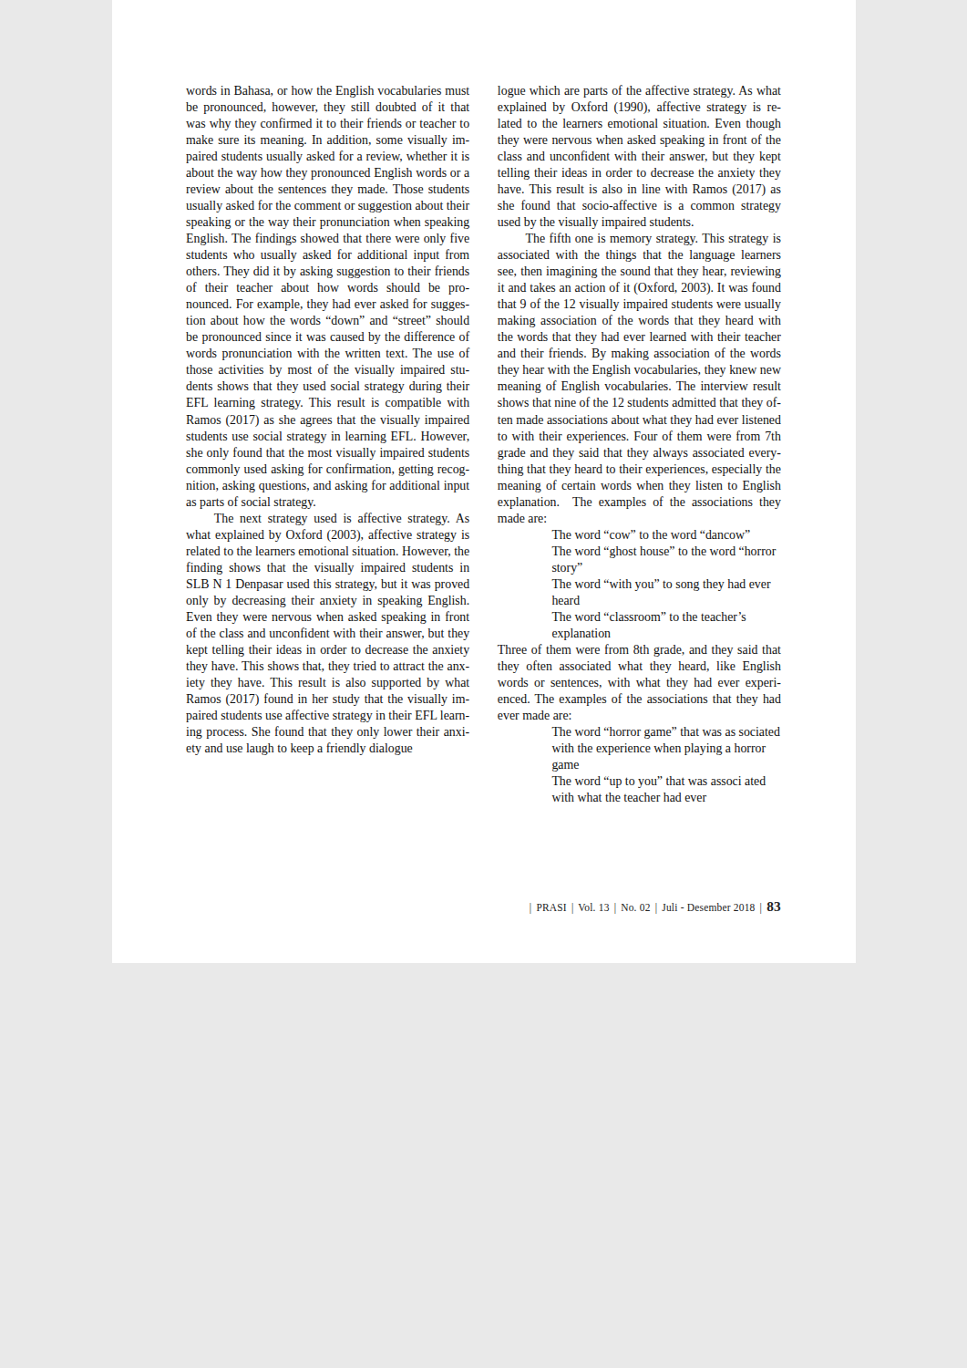words in Bahasa, or how the English vocabularies must be pronounced, however, they still doubted of it that was why they confirmed it to their friends or teacher to make sure its meaning. In addition, some visually impaired students usually asked for a review, whether it is about the way how they pronounced English words or a review about the sentences they made. Those students usually asked for the comment or suggestion about their speaking or the way their pronunciation when speaking English. The findings showed that there were only five students who usually asked for additional input from others. They did it by asking suggestion to their friends of their teacher about how words should be pronounced. For example, they had ever asked for suggestion about how the words “down” and “street” should be pronounced since it was caused by the difference of words pronunciation with the written text. The use of those activities by most of the visually impaired students shows that they used social strategy during their EFL learning strategy. This result is compatible with Ramos (2017) as she agrees that the visually impaired students use social strategy in learning EFL. However, she only found that the most visually impaired students commonly used asking for confirmation, getting recognition, asking questions, and asking for additional input as parts of social strategy.
The next strategy used is affective strategy. As what explained by Oxford (2003), affective strategy is related to the learners emotional situation. However, the finding shows that the visually impaired students in SLB N 1 Denpasar used this strategy, but it was proved only by decreasing their anxiety in speaking English. Even they were nervous when asked speaking in front of the class and unconfident with their answer, but they kept telling their ideas in order to decrease the anxiety they have. This shows that, they tried to attract the anxiety they have. This result is also supported by what Ramos (2017) found in her study that the visually impaired students use affective strategy in their EFL learning process. She found that they only lower their anxiety and use laugh to keep a friendly dialogue
logue which are parts of the affective strategy. As what explained by Oxford (1990), affective strategy is related to the learners emotional situation. Even though they were nervous when asked speaking in front of the class and unconfident with their answer, but they kept telling their ideas in order to decrease the anxiety they have. This result is also in line with Ramos (2017) as she found that socio-affective is a common strategy used by the visually impaired students.
The fifth one is memory strategy. This strategy is associated with the things that the language learners see, then imagining the sound that they hear, reviewing it and takes an action of it (Oxford, 2003). It was found that 9 of the 12 visually impaired students were usually making association of the words that they heard with the words that they had ever learned with their teacher and their friends. By making association of the words they hear with the English vocabularies, they knew new meaning of English vocabularies. The interview result shows that nine of the 12 students admitted that they often made associations about what they had ever listened to with their experiences. Four of them were from 7th grade and they said that they always associated everything that they heard to their experiences, especially the meaning of certain words when they listen to English explanation. The examples of the associations they made are:
The word “cow” to the word “dancow”
The word “ghost house” to the word “horror story”
The word “with you” to song they had ever heard
The word “classroom” to the teacher’s explanation
Three of them were from 8th grade, and they said that they often associated what they heard, like English words or sentences, with what they had ever experienced. The examples of the associations that they had ever made are:
The word “horror game” that was as sociated with the experience when playing a horror game
The word “up to you” that was associ ated with what the teacher had ever
| PRASI | Vol. 13 | No. 02 | Juli - Desember 2018 | 83